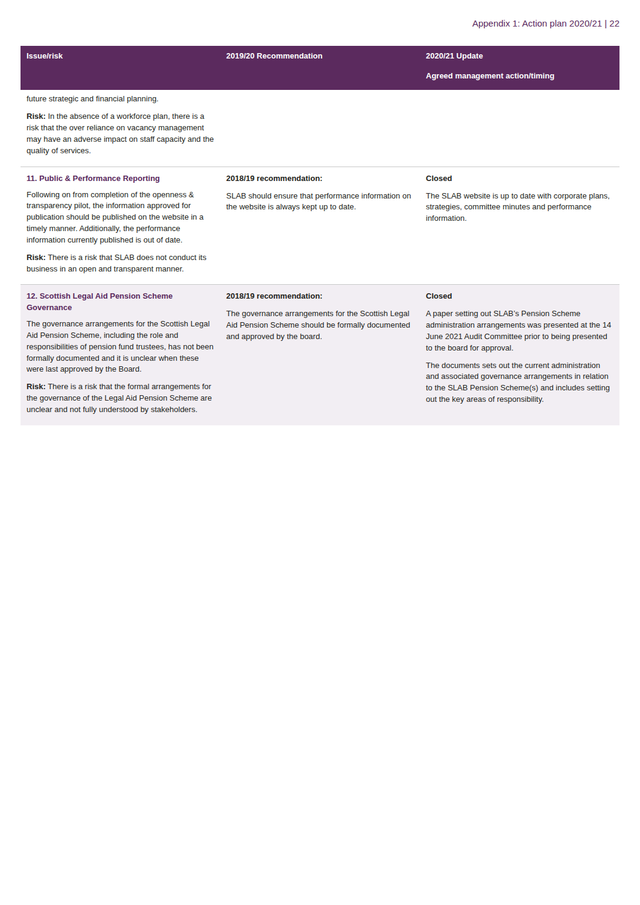Appendix 1: Action plan 2020/21 | 22
| Issue/risk | 2019/20 Recommendation | 2020/21 Update Agreed management action/timing |
| --- | --- | --- |
| future strategic and financial planning. Risk: In the absence of a workforce plan, there is a risk that the over reliance on vacancy management may have an adverse impact on staff capacity and the quality of services. | | |
| 11. Public & Performance Reporting Following on from completion of the openness & transparency pilot, the information approved for publication should be published on the website in a timely manner. Additionally, the performance information currently published is out of date. Risk: There is a risk that SLAB does not conduct its business in an open and transparent manner. | 2018/19 recommendation: SLAB should ensure that performance information on the website is always kept up to date. | Closed The SLAB website is up to date with corporate plans, strategies, committee minutes and performance information. |
| 12. Scottish Legal Aid Pension Scheme Governance The governance arrangements for the Scottish Legal Aid Pension Scheme, including the role and responsibilities of pension fund trustees, has not been formally documented and it is unclear when these were last approved by the Board. Risk: There is a risk that the formal arrangements for the governance of the Legal Aid Pension Scheme are unclear and not fully understood by stakeholders. | 2018/19 recommendation: The governance arrangements for the Scottish Legal Aid Pension Scheme should be formally documented and approved by the board. | Closed A paper setting out SLAB’s Pension Scheme administration arrangements was presented at the 14 June 2021 Audit Committee prior to being presented to the board for approval. The documents sets out the current administration and associated governance arrangements in relation to the SLAB Pension Scheme(s) and includes setting out the key areas of responsibility. |